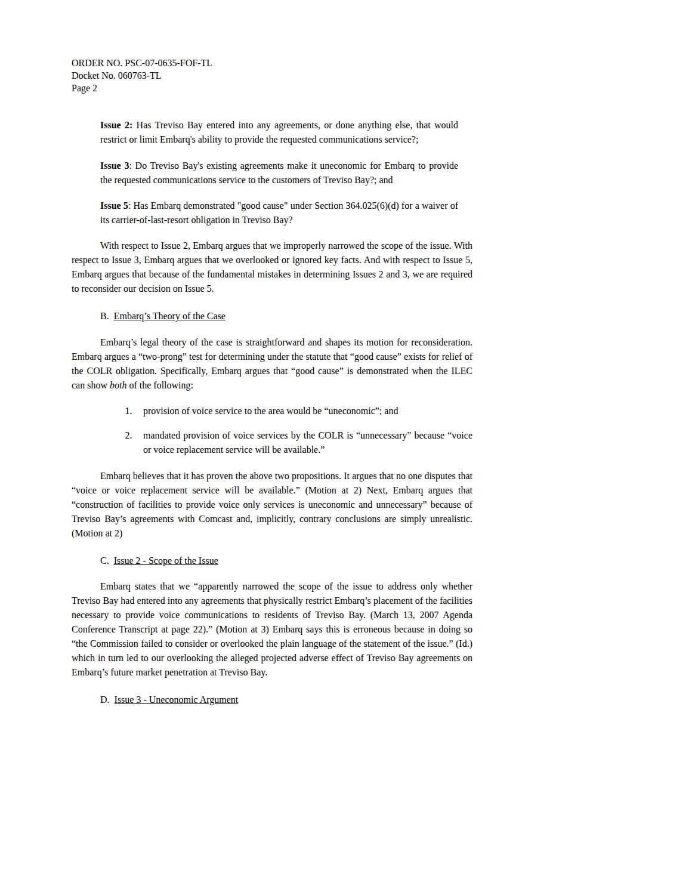ORDER NO. PSC-07-0635-FOF-TL
Docket No. 060763-TL
Page 2
Issue 2: Has Treviso Bay entered into any agreements, or done anything else, that would restrict or limit Embarq's ability to provide the requested communications service?;
Issue 3: Do Treviso Bay's existing agreements make it uneconomic for Embarq to provide the requested communications service to the customers of Treviso Bay?; and
Issue 5: Has Embarq demonstrated "good cause" under Section 364.025(6)(d) for a waiver of its carrier-of-last-resort obligation in Treviso Bay?
With respect to Issue 2, Embarq argues that we improperly narrowed the scope of the issue. With respect to Issue 3, Embarq argues that we overlooked or ignored key facts. And with respect to Issue 5, Embarq argues that because of the fundamental mistakes in determining Issues 2 and 3, we are required to reconsider our decision on Issue 5.
B. Embarq’s Theory of the Case
Embarq’s legal theory of the case is straightforward and shapes its motion for reconsideration. Embarq argues a “two-prong” test for determining under the statute that “good cause” exists for relief of the COLR obligation. Specifically, Embarq argues that “good cause” is demonstrated when the ILEC can show both of the following:
provision of voice service to the area would be “uneconomic”; and
mandated provision of voice services by the COLR is “unnecessary” because “voice or voice replacement service will be available.”
Embarq believes that it has proven the above two propositions. It argues that no one disputes that “voice or voice replacement service will be available.” (Motion at 2) Next, Embarq argues that “construction of facilities to provide voice only services is uneconomic and unnecessary” because of Treviso Bay’s agreements with Comcast and, implicitly, contrary conclusions are simply unrealistic. (Motion at 2)
C. Issue 2 - Scope of the Issue
Embarq states that we “apparently narrowed the scope of the issue to address only whether Treviso Bay had entered into any agreements that physically restrict Embarq’s placement of the facilities necessary to provide voice communications to residents of Treviso Bay. (March 13, 2007 Agenda Conference Transcript at page 22).” (Motion at 3) Embarq says this is erroneous because in doing so “the Commission failed to consider or overlooked the plain language of the statement of the issue.” (Id.) which in turn led to our overlooking the alleged projected adverse effect of Treviso Bay agreements on Embarq’s future market penetration at Treviso Bay.
D. Issue 3 - Uneconomic Argument